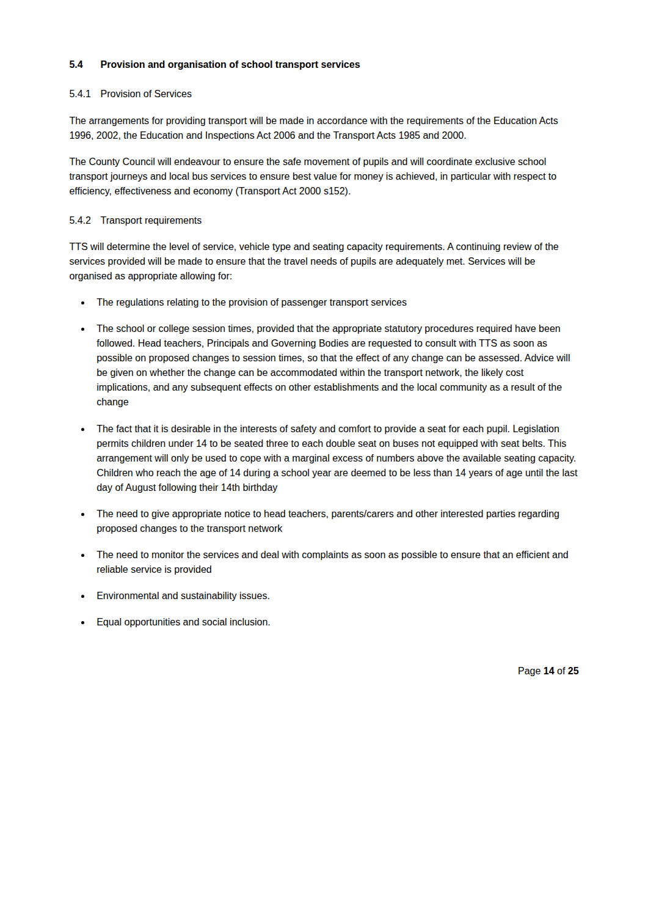5.4 Provision and organisation of school transport services
5.4.1 Provision of Services
The arrangements for providing transport will be made in accordance with the requirements of the Education Acts 1996, 2002, the Education and Inspections Act 2006 and the Transport Acts 1985 and 2000.
The County Council will endeavour to ensure the safe movement of pupils and will coordinate exclusive school transport journeys and local bus services to ensure best value for money is achieved, in particular with respect to efficiency, effectiveness and economy (Transport Act 2000 s152).
5.4.2 Transport requirements
TTS will determine the level of service, vehicle type and seating capacity requirements. A continuing review of the services provided will be made to ensure that the travel needs of pupils are adequately met. Services will be organised as appropriate allowing for:
The regulations relating to the provision of passenger transport services
The school or college session times, provided that the appropriate statutory procedures required have been followed. Head teachers, Principals and Governing Bodies are requested to consult with TTS as soon as possible on proposed changes to session times, so that the effect of any change can be assessed. Advice will be given on whether the change can be accommodated within the transport network, the likely cost implications, and any subsequent effects on other establishments and the local community as a result of the change
The fact that it is desirable in the interests of safety and comfort to provide a seat for each pupil. Legislation permits children under 14 to be seated three to each double seat on buses not equipped with seat belts. This arrangement will only be used to cope with a marginal excess of numbers above the available seating capacity. Children who reach the age of 14 during a school year are deemed to be less than 14 years of age until the last day of August following their 14th birthday
The need to give appropriate notice to head teachers, parents/carers and other interested parties regarding proposed changes to the transport network
The need to monitor the services and deal with complaints as soon as possible to ensure that an efficient and reliable service is provided
Environmental and sustainability issues.
Equal opportunities and social inclusion.
Page 14 of 25